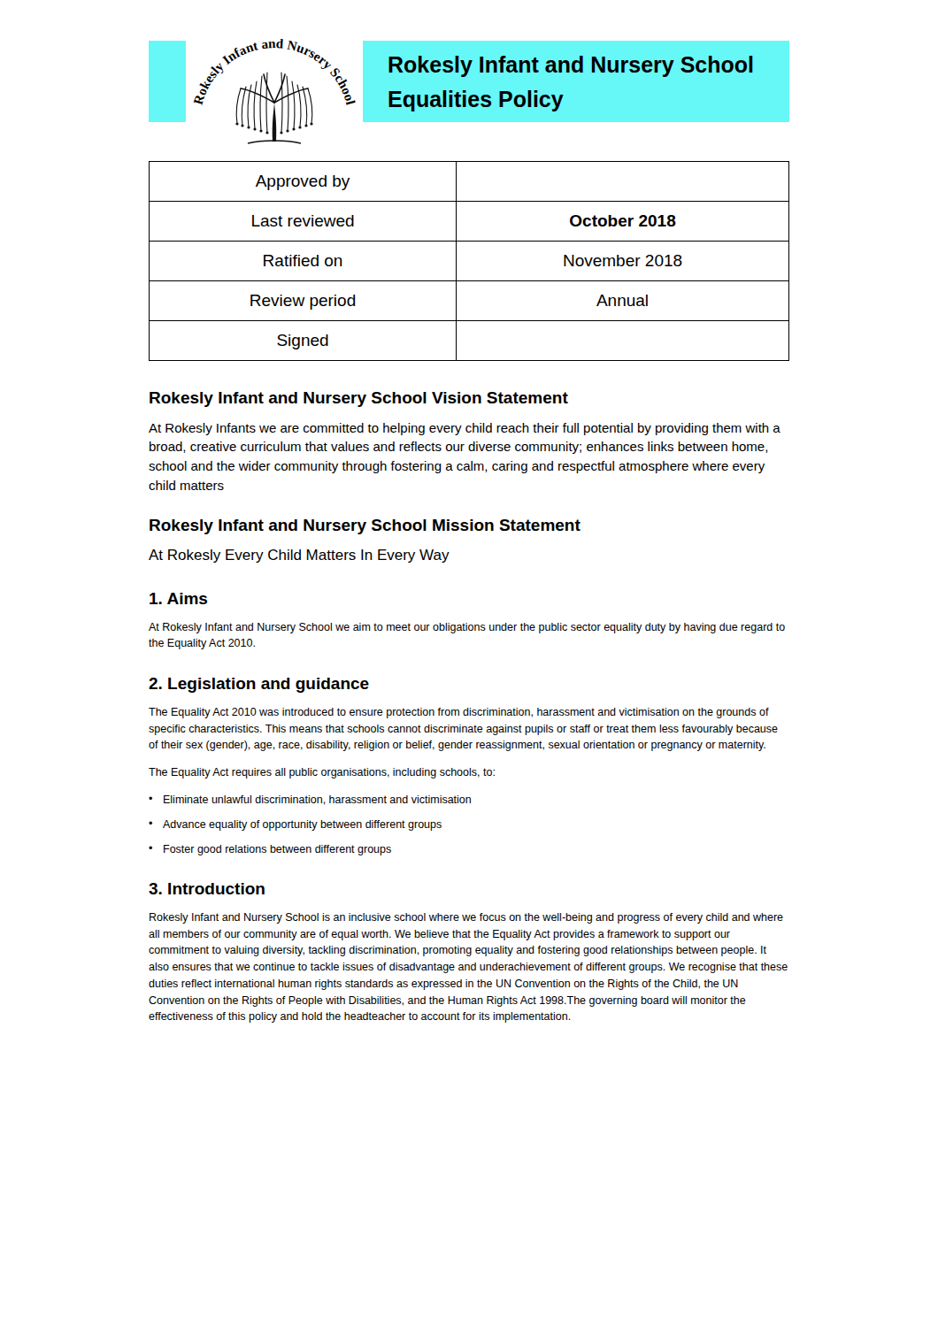Rokesly Infant and Nursery School
Rokesly Infant and Nursery School Equalities Policy
| Approved by | |
| Last reviewed | October 2018 |
| Ratified on | November 2018 |
| Review period | Annual |
| Signed | |
Rokesly Infant and Nursery School Vision Statement
At Rokesly Infants we are committed to helping every child reach their full potential by providing them with a broad, creative curriculum that values and reflects our diverse community; enhances links between home, school and the wider community through fostering a calm, caring and respectful atmosphere where every child matters
Rokesly Infant and Nursery School Mission Statement
At Rokesly Every Child Matters In Every Way
1. Aims
At Rokesly Infant and Nursery School we aim to meet our obligations under the public sector equality duty by having due regard to the Equality Act 2010.
2. Legislation and guidance
The Equality Act 2010 was introduced to ensure protection from discrimination, harassment and victimisation on the grounds of specific characteristics. This means that schools cannot discriminate against pupils or staff or treat them less favourably because of their sex (gender), age, race, disability, religion or belief, gender reassignment, sexual orientation or pregnancy or maternity.
The Equality Act requires all public organisations, including schools, to:
Eliminate unlawful discrimination, harassment and victimisation
Advance equality of opportunity between different groups
Foster good relations between different groups
3. Introduction
Rokesly Infant and Nursery School is an inclusive school where we focus on the well-being and progress of every child and where all members of our community are of equal worth. We believe that the Equality Act provides a framework to support our commitment to valuing diversity, tackling discrimination, promoting equality and fostering good relationships between people. It also ensures that we continue to tackle issues of disadvantage and underachievement of different groups. We recognise that these duties reflect international human rights standards as expressed in the UN Convention on the Rights of the Child, the UN Convention on the Rights of People with Disabilities, and the Human Rights Act 1998.The governing board will monitor the effectiveness of this policy and hold the headteacher to account for its implementation.